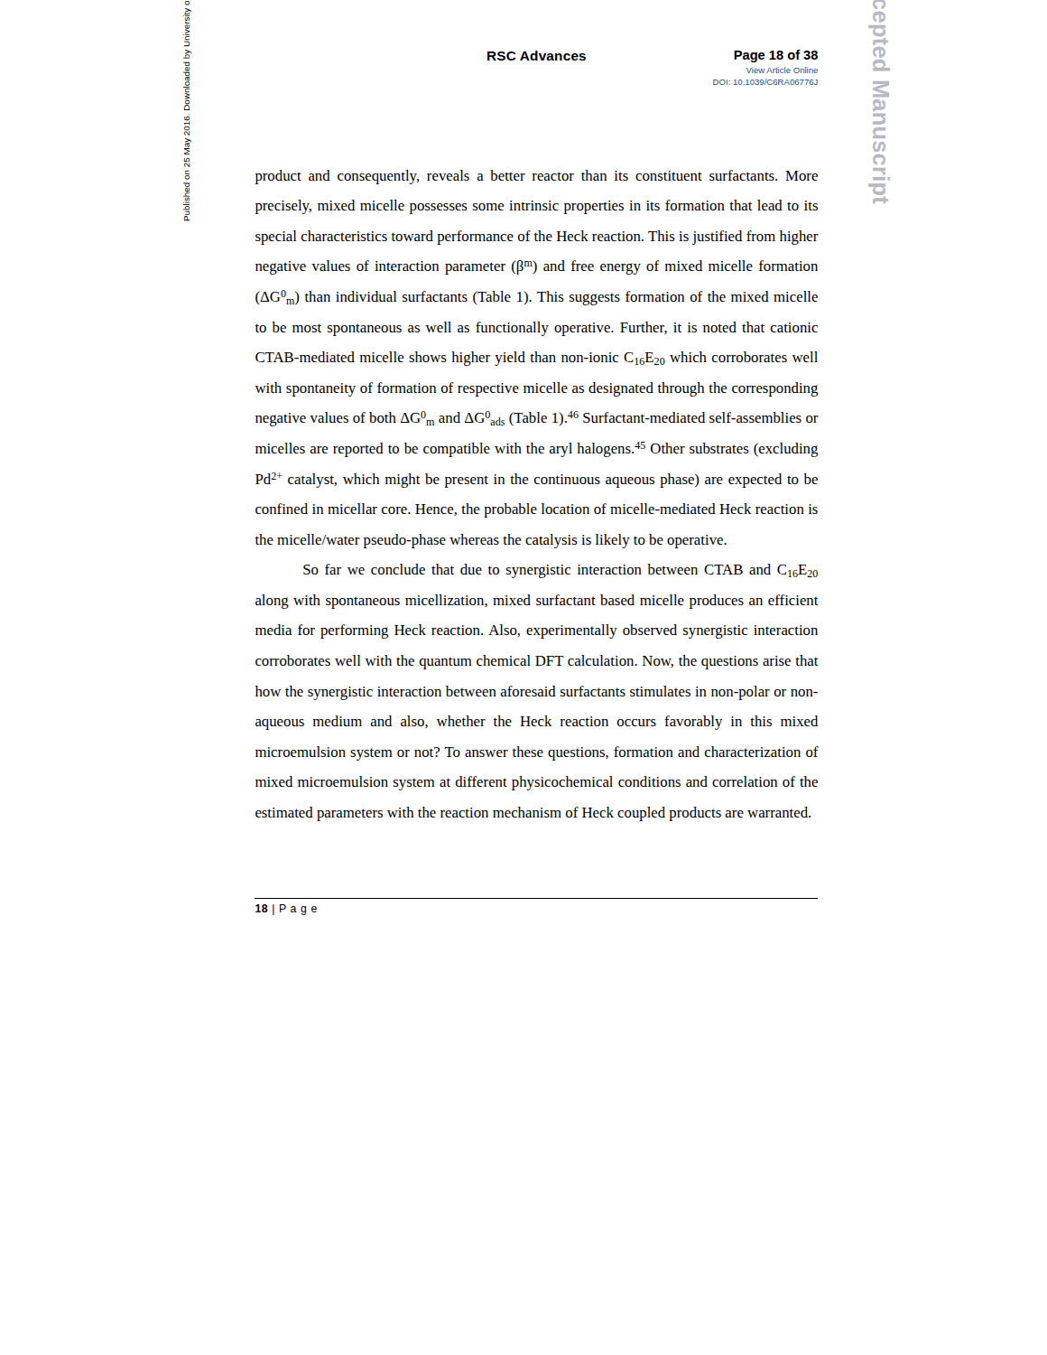RSC Advances
Page 18 of 38
View Article Online
DOI: 10.1039/C6RA06776J
Published on 25 May 2016. Downloaded by University of Sussex on 07/06/2016 07:19:46.
RSC Advances Accepted Manuscript
product and consequently, reveals a better reactor than its constituent surfactants. More precisely, mixed micelle possesses some intrinsic properties in its formation that lead to its special characteristics toward performance of the Heck reaction. This is justified from higher negative values of interaction parameter (βm) and free energy of mixed micelle formation (ΔG0m) than individual surfactants (Table 1). This suggests formation of the mixed micelle to be most spontaneous as well as functionally operative. Further, it is noted that cationic CTAB-mediated micelle shows higher yield than non-ionic C16E20 which corroborates well with spontaneity of formation of respective micelle as designated through the corresponding negative values of both ΔG0m and ΔG0ads (Table 1).46 Surfactant-mediated self-assemblies or micelles are reported to be compatible with the aryl halogens.45 Other substrates (excluding Pd2+ catalyst, which might be present in the continuous aqueous phase) are expected to be confined in micellar core. Hence, the probable location of micelle-mediated Heck reaction is the micelle/water pseudo-phase whereas the catalysis is likely to be operative.
So far we conclude that due to synergistic interaction between CTAB and C16E20 along with spontaneous micellization, mixed surfactant based micelle produces an efficient media for performing Heck reaction. Also, experimentally observed synergistic interaction corroborates well with the quantum chemical DFT calculation. Now, the questions arise that how the synergistic interaction between aforesaid surfactants stimulates in non-polar or non-aqueous medium and also, whether the Heck reaction occurs favorably in this mixed microemulsion system or not? To answer these questions, formation and characterization of mixed microemulsion system at different physicochemical conditions and correlation of the estimated parameters with the reaction mechanism of Heck coupled products are warranted.
18 | P a g e